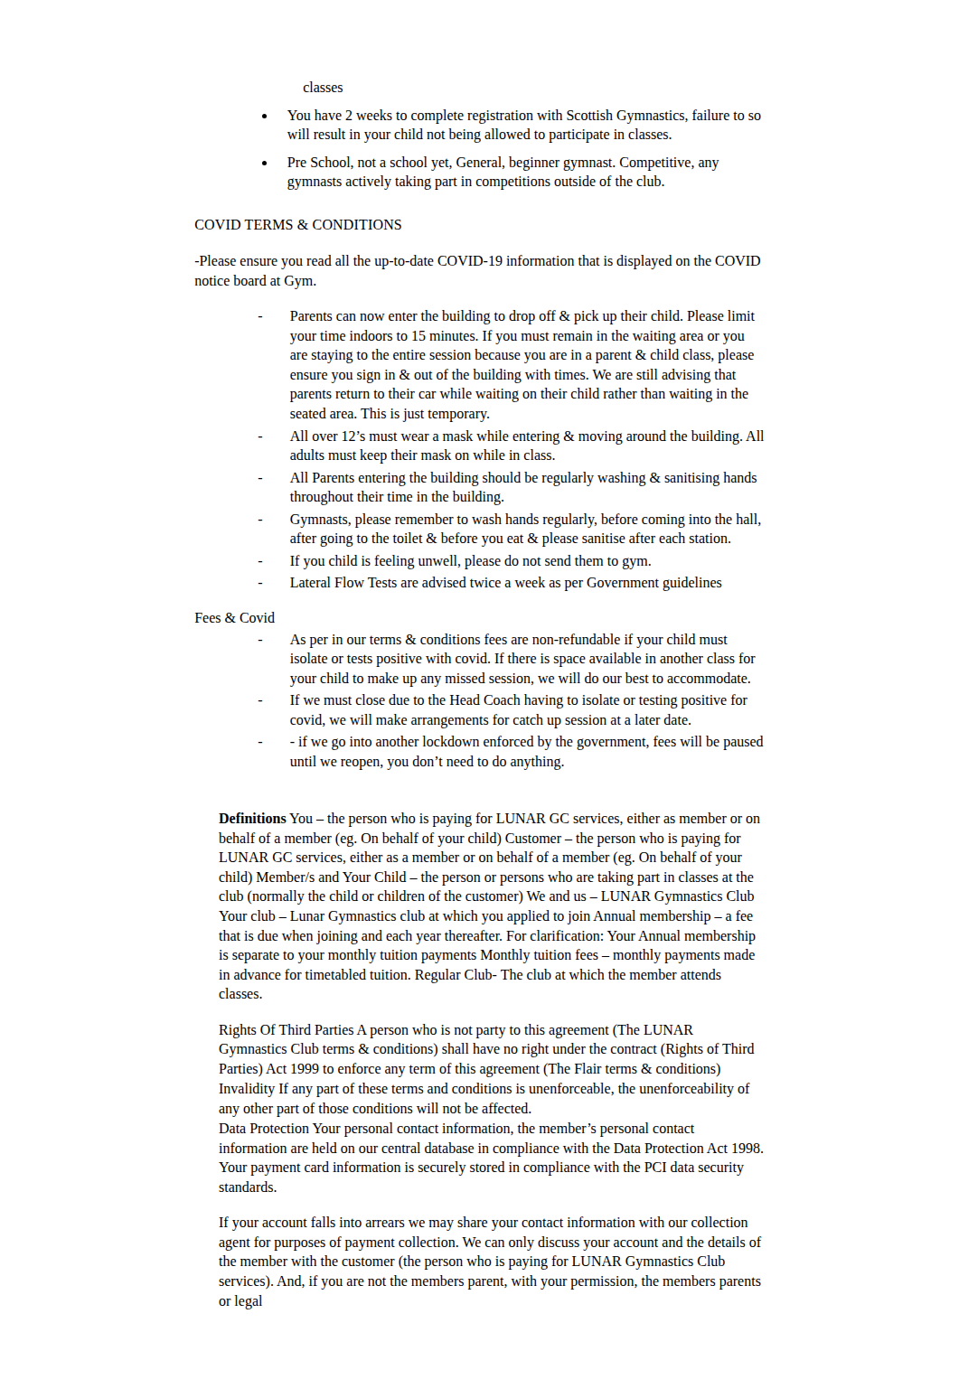classes
You have 2 weeks to complete registration with Scottish Gymnastics, failure to so will result in your child not being allowed to participate in classes.
Pre School, not a school yet, General, beginner gymnast. Competitive, any gymnasts actively taking part in competitions outside of the club.
COVID TERMS & CONDITIONS
-Please ensure you read all the up-to-date COVID-19 information that is displayed on the COVID notice board at Gym.
Parents can now enter the building to drop off & pick up their child. Please limit your time indoors to 15 minutes. If you must remain in the waiting area or you are staying to the entire session because you are in a parent & child class, please ensure you sign in & out of the building with times. We are still advising that parents return to their car while waiting on their child rather than waiting in the seated area. This is just temporary.
All over 12’s must wear a mask while entering & moving around the building. All adults must keep their mask on while in class.
All Parents entering the building should be regularly washing & sanitising hands throughout their time in the building.
Gymnasts, please remember to wash hands regularly, before coming into the hall, after going to the toilet & before you eat & please sanitise after each station.
If you child is feeling unwell, please do not send them to gym.
Lateral Flow Tests are advised twice a week as per Government guidelines
Fees & Covid
As per in our terms & conditions fees are non-refundable if your child must isolate or tests positive with covid. If there is space available in another class for your child to make up any missed session, we will do our best to accommodate.
If we must close due to the Head Coach having to isolate or testing positive for covid, we will make arrangements for catch up session at a later date.
- if we go into another lockdown enforced by the government, fees will be paused until we reopen, you don’t need to do anything.
Definitions You – the person who is paying for LUNAR GC services, either as member or on behalf of a member (eg. On behalf of your child) Customer – the person who is paying for LUNAR GC services, either as a member or on behalf of a member (eg. On behalf of your child) Member/s and Your Child – the person or persons who are taking part in classes at the club (normally the child or children of the customer) We and us – LUNAR Gymnastics Club Your club – Lunar Gymnastics club at which you applied to join Annual membership – a fee that is due when joining and each year thereafter. For clarification: Your Annual membership is separate to your monthly tuition payments Monthly tuition fees – monthly payments made in advance for timetabled tuition. Regular Club- The club at which the member attends classes.
Rights Of Third Parties A person who is not party to this agreement (The LUNAR Gymnastics Club terms & conditions) shall have no right under the contract (Rights of Third Parties) Act 1999 to enforce any term of this agreement (The Flair terms & conditions)
Invalidity If any part of these terms and conditions is unenforceable, the unenforceability of any other part of those conditions will not be affected.
Data Protection Your personal contact information, the member’s personal contact information are held on our central database in compliance with the Data Protection Act 1998. Your payment card information is securely stored in compliance with the PCI data security standards.
If your account falls into arrears we may share your contact information with our collection agent for purposes of payment collection. We can only discuss your account and the details of the member with the customer (the person who is paying for LUNAR Gymnastics Club services). And, if you are not the members parent, with your permission, the members parents or legal